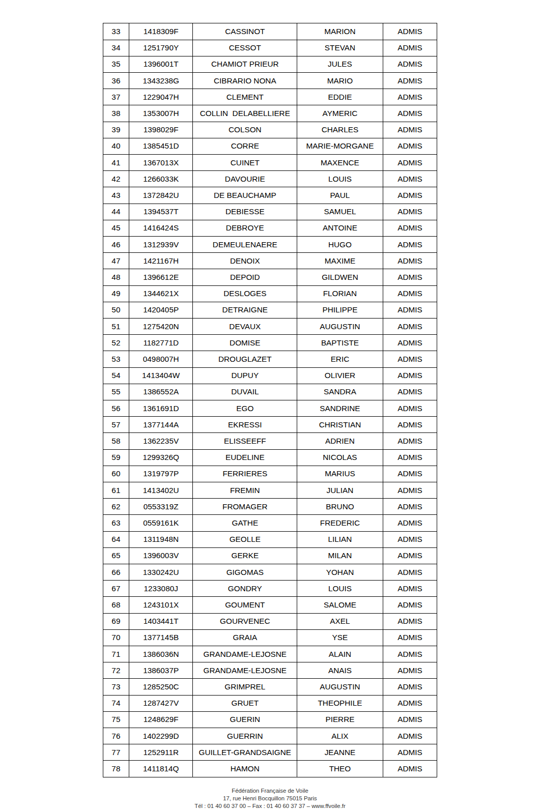| 33 | 1418309F | CASSINOT | MARION | ADMIS |
| 34 | 1251790Y | CESSOT | STEVAN | ADMIS |
| 35 | 1396001T | CHAMIOT PRIEUR | JULES | ADMIS |
| 36 | 1343238G | CIBRARIO NONA | MARIO | ADMIS |
| 37 | 1229047H | CLEMENT | EDDIE | ADMIS |
| 38 | 1353007H | COLLIN DELABELLIERE | AYMERIC | ADMIS |
| 39 | 1398029F | COLSON | CHARLES | ADMIS |
| 40 | 1385451D | CORRE | MARIE-MORGANE | ADMIS |
| 41 | 1367013X | CUINET | MAXENCE | ADMIS |
| 42 | 1266033K | DAVOURIE | LOUIS | ADMIS |
| 43 | 1372842U | DE BEAUCHAMP | PAUL | ADMIS |
| 44 | 1394537T | DEBIESSE | SAMUEL | ADMIS |
| 45 | 1416424S | DEBROYE | ANTOINE | ADMIS |
| 46 | 1312939V | DEMEULENAERE | HUGO | ADMIS |
| 47 | 1421167H | DENOIX | MAXIME | ADMIS |
| 48 | 1396612E | DEPOID | GILDWEN | ADMIS |
| 49 | 1344621X | DESLOGES | FLORIAN | ADMIS |
| 50 | 1420405P | DETRAIGNE | PHILIPPE | ADMIS |
| 51 | 1275420N | DEVAUX | AUGUSTIN | ADMIS |
| 52 | 1182771D | DOMISE | BAPTISTE | ADMIS |
| 53 | 0498007H | DROUGLAZET | ERIC | ADMIS |
| 54 | 1413404W | DUPUY | OLIVIER | ADMIS |
| 55 | 1386552A | DUVAIL | SANDRA | ADMIS |
| 56 | 1361691D | EGO | SANDRINE | ADMIS |
| 57 | 1377144A | EKRESSI | CHRISTIAN | ADMIS |
| 58 | 1362235V | ELISSEEFF | ADRIEN | ADMIS |
| 59 | 1299326Q | EUDELINE | NICOLAS | ADMIS |
| 60 | 1319797P | FERRIERES | MARIUS | ADMIS |
| 61 | 1413402U | FREMIN | JULIAN | ADMIS |
| 62 | 0553319Z | FROMAGER | BRUNO | ADMIS |
| 63 | 0559161K | GATHE | FREDERIC | ADMIS |
| 64 | 1311948N | GEOLLE | LILIAN | ADMIS |
| 65 | 1396003V | GERKE | MILAN | ADMIS |
| 66 | 1330242U | GIGOMAS | YOHAN | ADMIS |
| 67 | 1233080J | GONDRY | LOUIS | ADMIS |
| 68 | 1243101X | GOUMENT | SALOME | ADMIS |
| 69 | 1403441T | GOURVENEC | AXEL | ADMIS |
| 70 | 1377145B | GRAIA | YSE | ADMIS |
| 71 | 1386036N | GRANDAME-LEJOSNE | ALAIN | ADMIS |
| 72 | 1386037P | GRANDAME-LEJOSNE | ANAIS | ADMIS |
| 73 | 1285250C | GRIMPREL | AUGUSTIN | ADMIS |
| 74 | 1287427V | GRUET | THEOPHILE | ADMIS |
| 75 | 1248629F | GUERIN | PIERRE | ADMIS |
| 76 | 1402299D | GUERRIN | ALIX | ADMIS |
| 77 | 1252911R | GUILLET-GRANDSAIGNE | JEANNE | ADMIS |
| 78 | 1411814Q | HAMON | THEO | ADMIS |
Fédération Française de Voile
17, rue Henri Bocquillon 75015 Paris
Tél : 01 40 60 37 00 – Fax : 01 40 60 37 37 – www.ffvoile.fr